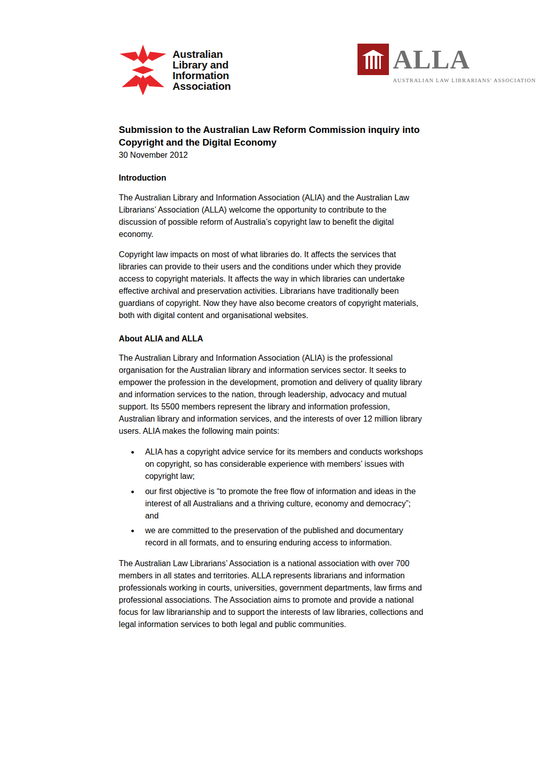Australian
Library and
Information
Association
ALLA
AUSTRALIAN LAW LIBRARIANS' ASSOCIATION
Submission to the Australian Law Reform Commission inquiry into Copyright and the Digital Economy
30 November 2012
Introduction
The Australian Library and Information Association (ALIA) and the Australian Law Librarians’ Association (ALLA) welcome the opportunity to contribute to the discussion of possible reform of Australia’s copyright law to benefit the digital economy.
Copyright law impacts on most of what libraries do. It affects the services that libraries can provide to their users and the conditions under which they provide access to copyright materials. It affects the way in which libraries can undertake effective archival and preservation activities. Librarians have traditionally been guardians of copyright. Now they have also become creators of copyright materials, both with digital content and organisational websites.
About ALIA and ALLA
The Australian Library and Information Association (ALIA) is the professional organisation for the Australian library and information services sector. It seeks to empower the profession in the development, promotion and delivery of quality library and information services to the nation, through leadership, advocacy and mutual support. Its 5500 members represent the library and information profession, Australian library and information services, and the interests of over 12 million library users. ALIA makes the following main points:
ALIA has a copyright advice service for its members and conducts workshops on copyright, so has considerable experience with members’ issues with copyright law;
our first objective is “to promote the free flow of information and ideas in the interest of all Australians and a thriving culture, economy and democracy”; and
we are committed to the preservation of the published and documentary record in all formats, and to ensuring enduring access to information.
The Australian Law Librarians’ Association is a national association with over 700 members in all states and territories. ALLA represents librarians and information professionals working in courts, universities, government departments, law firms and professional associations. The Association aims to promote and provide a national focus for law librarianship and to support the interests of law libraries, collections and legal information services to both legal and public communities.